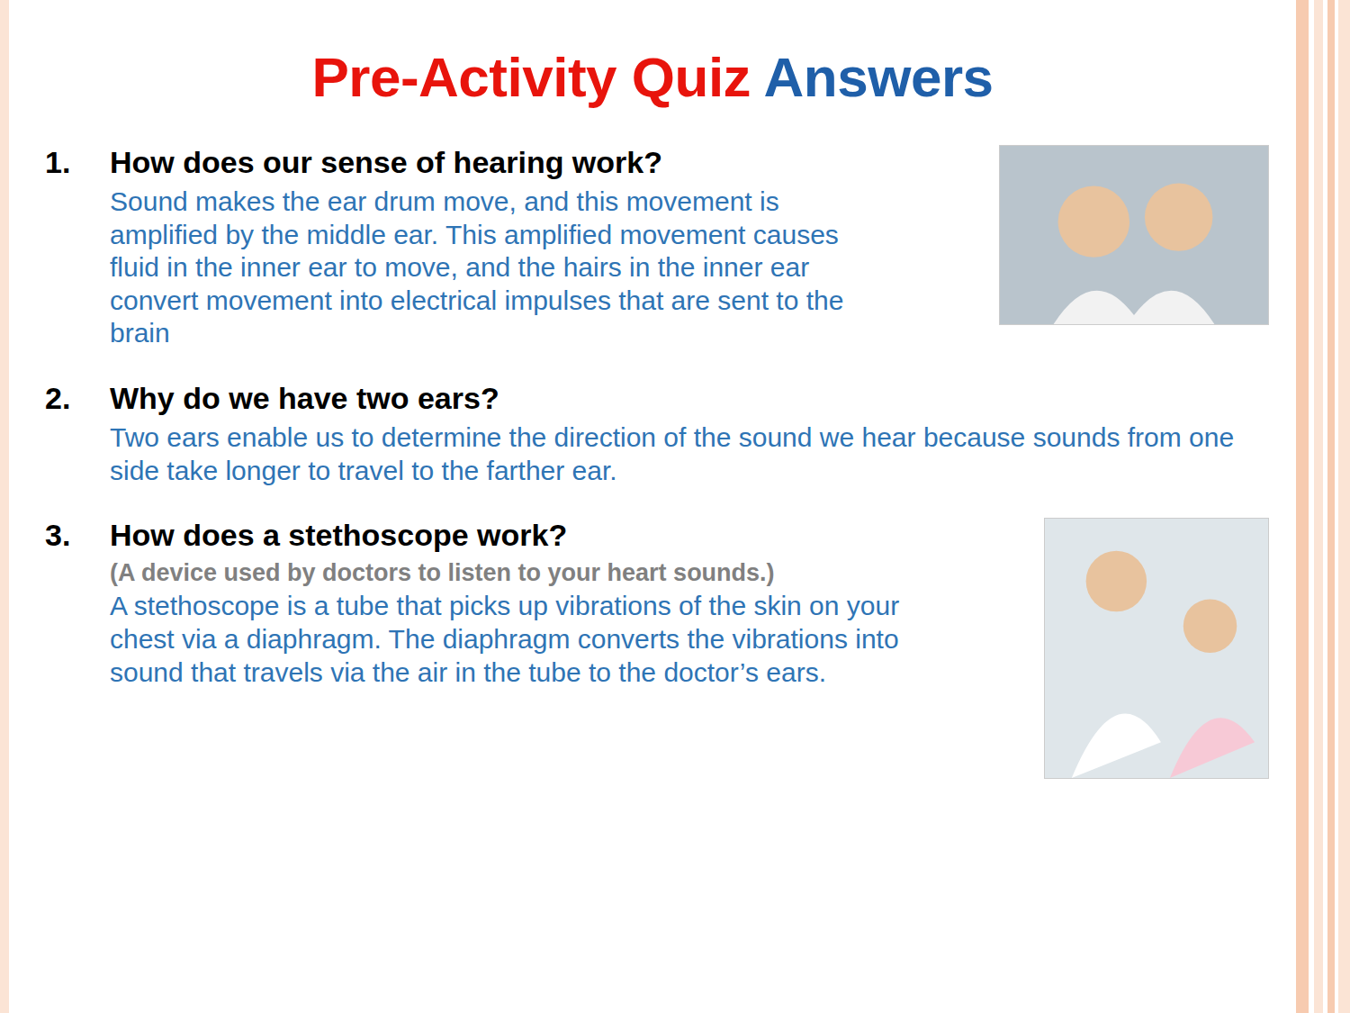Pre-Activity Quiz Answers
How does our sense of hearing work?
Sound makes the ear drum move, and this movement is amplified by the middle ear. This amplified movement causes fluid in the inner ear to move, and the hairs in the inner ear convert movement into electrical impulses that are sent to the brain
Why do we have two ears?
Two ears enable us to determine the direction of the sound we hear because sounds from one side take longer to travel to the farther ear.
How does a stethoscope work?
(A device used by doctors to listen to your heart sounds.) A stethoscope is a tube that picks up vibrations of the skin on your chest via a diaphragm. The diaphragm converts the vibrations into sound that travels via the air in the tube to the doctor’s ears.